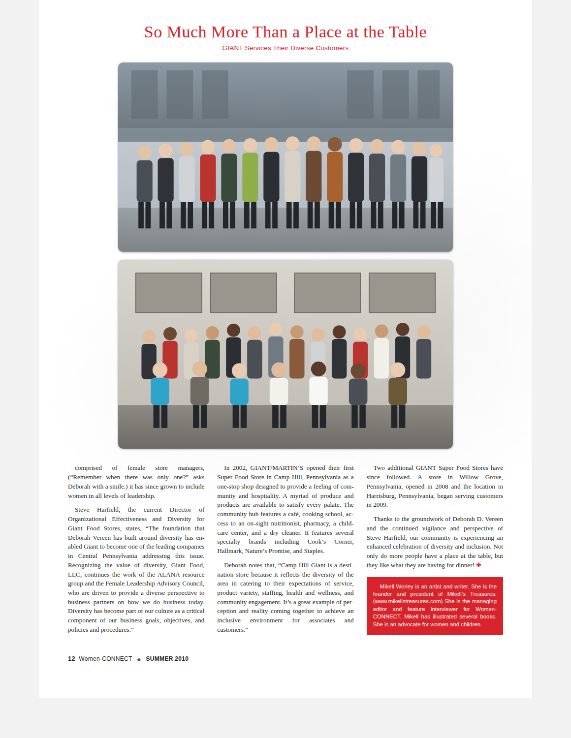So Much More Than a Place at the Table
GIANT Services Their Diverse Customers
comprised of female store managers, (“Remember when there was only one?” asks Deborah with a smile.) it has since grown to include women in all levels of leadership.
Steve Harfield, the current Director of Organizational Effectiveness and Diversity for Giant Food Stores, states, “The foundation that Deborah Vereen has built around diversity has enabled Giant to become one of the leading companies in Central Pennsylvania addressing this issue. Recognizing the value of diversity, Giant Food, LLC, continues the work of the ALANA resource group and the Female Leadership Advisory Council, who are driven to provide a diverse perspective to business partners on how we do business today. Diversity has become part of our culture as a critical component of our business goals, objectives, and policies and procedures.”
In 2002, GIANT/MARTIN’S opened their first Super Food Store in Camp Hill, Pennsylvania as a one-stop shop designed to provide a feeling of community and hospitality. A myriad of produce and products are available to satisfy every palate. The community hub features a café, cooking school, access to an on-sight nutritionist, pharmacy, a childcare center, and a dry cleaner. It features several specialty brands including Cook’s Corner, Hallmark, Nature’s Promise, and Staples.
Deborah notes that, “Camp Hill Giant is a destination store because it reflects the diversity of the area in catering to their expectations of service, product variety, staffing, health and wellness, and community engagement. It’s a great example of perception and reality coming together to achieve an inclusive environment for associates and customers.”
Two additional GIANT Super Food Stores have since followed. A store in Willow Grove, Pennsylvania, opened in 2008 and the location in Harrisburg, Pennsylvania, began serving customers in 2009.
Thanks to the groundwork of Deborah D. Vereen and the continued vigilance and perspective of Steve Harfield, our community is experiencing an enhanced celebration of diversity and inclusion. Not only do more people have a place at the table, but they like what they are having for dinner! ✚
Mikell Worley is an artist and writer. She is the founder and president of Mikell’s Treasures. (www.mikellstreasures.com) She is the managing editor and feature interviewer for Women-CONNECT. Mikell has illustrated several books. She is an advocate for women and children.
12 Women-CONNECT ● SUMMER 2010